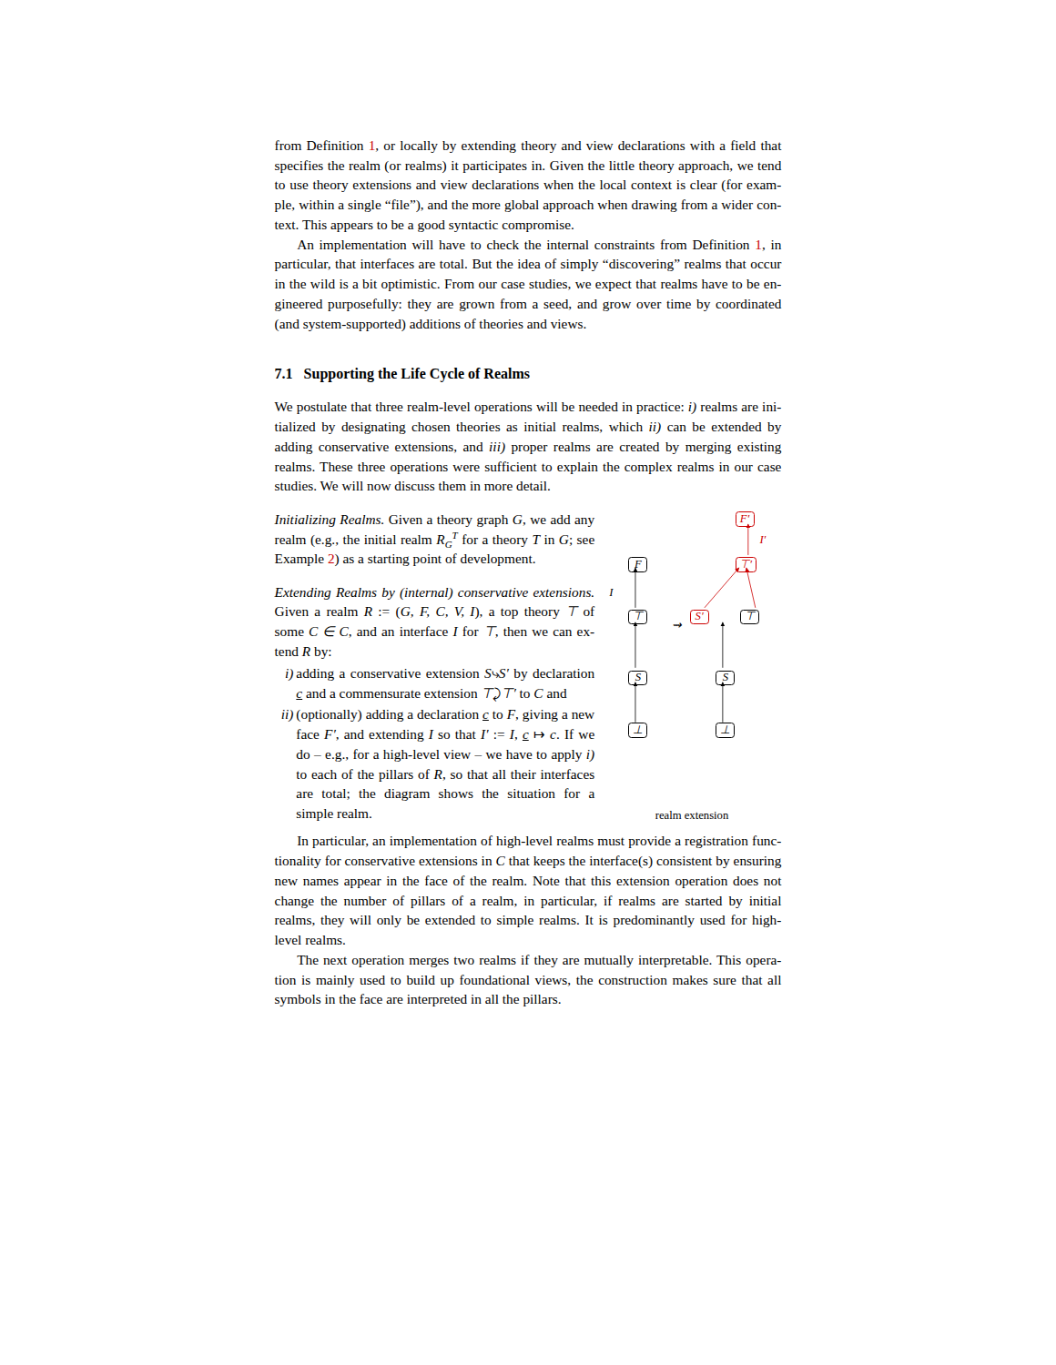from Definition 1, or locally by extending theory and view declarations with a field that specifies the realm (or realms) it participates in. Given the little theory approach, we tend to use theory extensions and view declarations when the local context is clear (for example, within a single “file”), and the more global approach when drawing from a wider context. This appears to be a good syntactic compromise.
An implementation will have to check the internal constraints from Definition 1, in particular, that interfaces are total. But the idea of simply “discovering” realms that occur in the wild is a bit optimistic. From our case studies, we expect that realms have to be engineered purposefully: they are grown from a seed, and grow over time by coordinated (and system-supported) additions of theories and views.
7.1 Supporting the Life Cycle of Realms
We postulate that three realm-level operations will be needed in practice: i) realms are initialized by designating chosen theories as initial realms, which ii) can be extended by adding conservative extensions, and iii) proper realms are created by merging existing realms. These three operations were sufficient to explain the complex realms in our case studies. We will now discuss them in more detail.
F′
F
⊤′
⊤
S′
⊤
S
S
⊥
⊥
I′
I
⇝
realm extension
Initializing Realms. Given a theory graph G, we add any realm (e.g., the initial realm RGT for a theory T in G; see Example 2) as a starting point of development.
Extending Realms by (internal) conservative extensions. Given a realm R := (G, F, C, V, I), a top theory ⊤ of some C ∈ C, and an interface I for ⊤, then we can extend R by:
i) adding a conservative extension S⤷S′ by declaration c and a commensurate extension ⊤⤸⊤′ to C and
ii) (optionally) adding a declaration c to F, giving a new face F′, and extending I so that I′ := I, c ↦ c. If we do – e.g., for a high-level view – we have to apply i) to each of the pillars of R, so that all their interfaces are total; the diagram shows the situation for a simple realm.
In particular, an implementation of high-level realms must provide a registration functionality for conservative extensions in C that keeps the interface(s) consistent by ensuring new names appear in the face of the realm. Note that this extension operation does not change the number of pillars of a realm, in particular, if realms are started by initial realms, they will only be extended to simple realms. It is predominantly used for high-level realms.
The next operation merges two realms if they are mutually interpretable. This operation is mainly used to build up foundational views, the construction makes sure that all symbols in the face are interpreted in all the pillars.